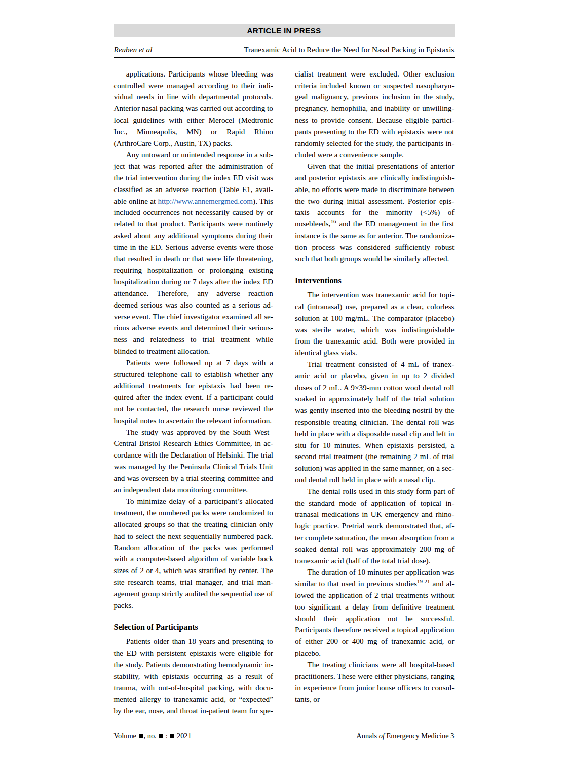ARTICLE IN PRESS
Reuben et al Tranexamic Acid to Reduce the Need for Nasal Packing in Epistaxis
applications. Participants whose bleeding was controlled were managed according to their individual needs in line with departmental protocols. Anterior nasal packing was carried out according to local guidelines with either Merocel (Medtronic Inc., Minneapolis, MN) or Rapid Rhino (ArthroCare Corp., Austin, TX) packs.
Any untoward or unintended response in a subject that was reported after the administration of the trial intervention during the index ED visit was classified as an adverse reaction (Table E1, available online at http://www.annemergmed.com). This included occurrences not necessarily caused by or related to that product. Participants were routinely asked about any additional symptoms during their time in the ED. Serious adverse events were those that resulted in death or that were life threatening, requiring hospitalization or prolonging existing hospitalization during or 7 days after the index ED attendance. Therefore, any adverse reaction deemed serious was also counted as a serious adverse event. The chief investigator examined all serious adverse events and determined their seriousness and relatedness to trial treatment while blinded to treatment allocation.
Patients were followed up at 7 days with a structured telephone call to establish whether any additional treatments for epistaxis had been required after the index event. If a participant could not be contacted, the research nurse reviewed the hospital notes to ascertain the relevant information.
The study was approved by the South West–Central Bristol Research Ethics Committee, in accordance with the Declaration of Helsinki. The trial was managed by the Peninsula Clinical Trials Unit and was overseen by a trial steering committee and an independent data monitoring committee.
To minimize delay of a participant’s allocated treatment, the numbered packs were randomized to allocated groups so that the treating clinician only had to select the next sequentially numbered pack. Random allocation of the packs was performed with a computer-based algorithm of variable bock sizes of 2 or 4, which was stratified by center. The site research teams, trial manager, and trial management group strictly audited the sequential use of packs.
Selection of Participants
Patients older than 18 years and presenting to the ED with persistent epistaxis were eligible for the study. Patients demonstrating hemodynamic instability, with epistaxis occurring as a result of trauma, with out-of-hospital packing, with documented allergy to tranexamic acid, or “expected” by the ear, nose, and throat in-patient team for specialist treatment were excluded. Other exclusion criteria included known or suspected nasopharyngeal malignancy, previous inclusion in the study, pregnancy, hemophilia, and inability or unwillingness to provide consent. Because eligible participants presenting to the ED with epistaxis were not randomly selected for the study, the participants included were a convenience sample.
Given that the initial presentations of anterior and posterior epistaxis are clinically indistinguishable, no efforts were made to discriminate between the two during initial assessment. Posterior epistaxis accounts for the minority (<5%) of nosebleeds,16 and the ED management in the first instance is the same as for anterior. The randomization process was considered sufficiently robust such that both groups would be similarly affected.
Interventions
The intervention was tranexamic acid for topical (intranasal) use, prepared as a clear, colorless solution at 100 mg/mL. The comparator (placebo) was sterile water, which was indistinguishable from the tranexamic acid. Both were provided in identical glass vials.
Trial treatment consisted of 4 mL of tranexamic acid or placebo, given in up to 2 divided doses of 2 mL. A 9×39-mm cotton wool dental roll soaked in approximately half of the trial solution was gently inserted into the bleeding nostril by the responsible treating clinician. The dental roll was held in place with a disposable nasal clip and left in situ for 10 minutes. When epistaxis persisted, a second trial treatment (the remaining 2 mL of trial solution) was applied in the same manner, on a second dental roll held in place with a nasal clip.
The dental rolls used in this study form part of the standard mode of application of topical intranasal medications in UK emergency and rhinologic practice. Pretrial work demonstrated that, after complete saturation, the mean absorption from a soaked dental roll was approximately 200 mg of tranexamic acid (half of the total trial dose).
The duration of 10 minutes per application was similar to that used in previous studies19-21 and allowed the application of 2 trial treatments without too significant a delay from definitive treatment should their application not be successful. Participants therefore received a topical application of either 200 or 400 mg of tranexamic acid, or placebo.
The treating clinicians were all hospital-based practitioners. These were either physicians, ranging in experience from junior house officers to consultants, or
Volume , no. : 2021 Annals of Emergency Medicine 3